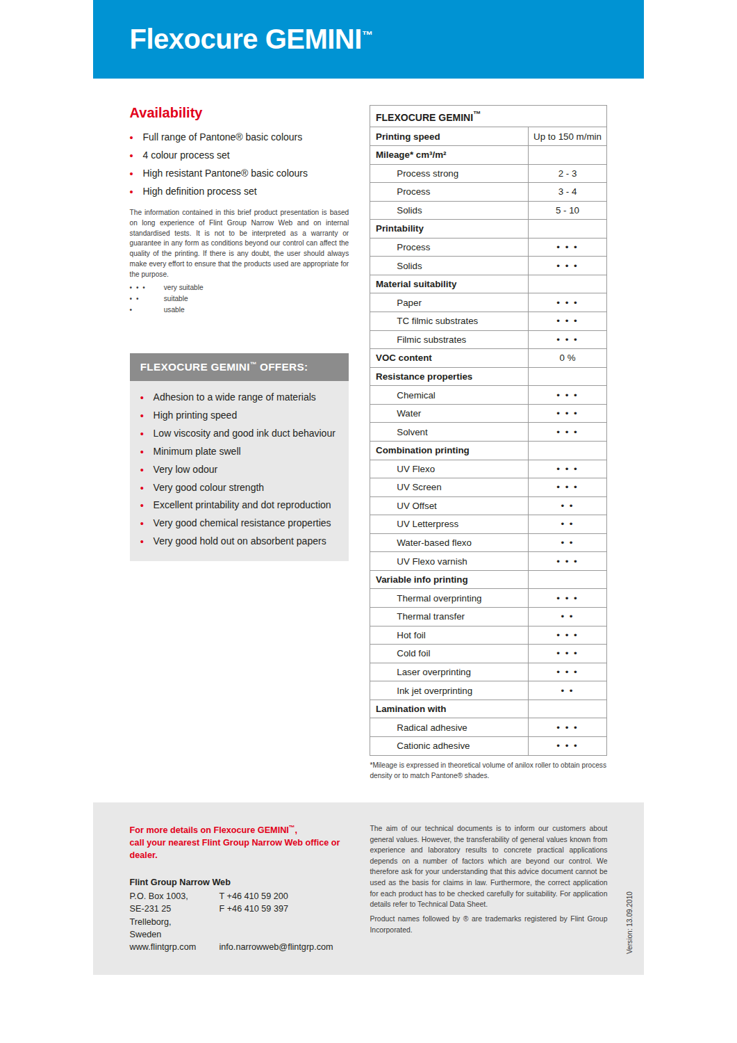Flexocure GEMINI™
Availability
Full range of Pantone® basic colours
4 colour process set
High resistant Pantone® basic colours
High definition process set
The information contained in this brief product presentation is based on long experience of Flint Group Narrow Web and on internal standardised tests. It is not to be interpreted as a warranty or guarantee in any form as conditions beyond our control can affect the quality of the printing. If there is any doubt, the user should always make every effort to ensure that the products used are appropriate for the purpose.
• • •very suitable
• •suitable
•usable
FLEXOCURE GEMINI™ OFFERS:
Adhesion to a wide range of materials
High printing speed
Low viscosity and good ink duct behaviour
Minimum plate swell
Very low odour
Very good colour strength
Excellent printability and dot reproduction
Very good chemical resistance properties
Very good hold out on absorbent papers
| FLEXOCURE GEMINI ™ |
| --- |
| Printing speed | Up to 150 m/min |
| Mileage* cm³/m² | |
| Process strong | 2 - 3 |
| Process | 3 - 4 |
| Solids | 5 - 10 |
| Printability | |
| Process | • • • |
| Solids | • • • |
| Material suitability | |
| Paper | • • • |
| TC filmic substrates | • • • |
| Filmic substrates | • • • |
| VOC content | 0 % |
| Resistance properties | |
| Chemical | • • • |
| Water | • • • |
| Solvent | • • • |
| Combination printing | |
| UV Flexo | • • • |
| UV Screen | • • • |
| UV Offset | • • |
| UV Letterpress | • • |
| Water-based flexo | • • |
| UV Flexo varnish | • • • |
| Variable info printing | |
| Thermal overprinting | • • • |
| Thermal transfer | • • |
| Hot foil | • • • |
| Cold foil | • • • |
| Laser overprinting | • • • |
| Ink jet overprinting | • • |
| Lamination with | |
| Radical adhesive | • • • |
| Cationic adhesive | • • • |
*Mileage is expressed in theoretical volume of anilox roller to obtain process density or to match Pantone® shades.
For more details on Flexocure GEMINI™,
call your nearest Flint Group Narrow Web office or dealer.
Flint Group Narrow Web
| P.O. Box 1003, | T +46 410 59 200 |
| SE-231 25 Trelleborg, Sweden | F +46 410 59 397 |
| www.flintgrp.com | info.narrowweb@flintgrp.com |
The aim of our technical documents is to inform our customers about general values. However, the transferability of general values known from experience and laboratory results to concrete practical applications depends on a number of factors which are beyond our control. We therefore ask for your understanding that this advice document cannot be used as the basis for claims in law. Furthermore, the correct application for each product has to be checked carefully for suitability. For application details refer to Technical Data Sheet.
Product names followed by ® are trademarks registered by Flint Group Incorporated.
Version: 13.09.2010